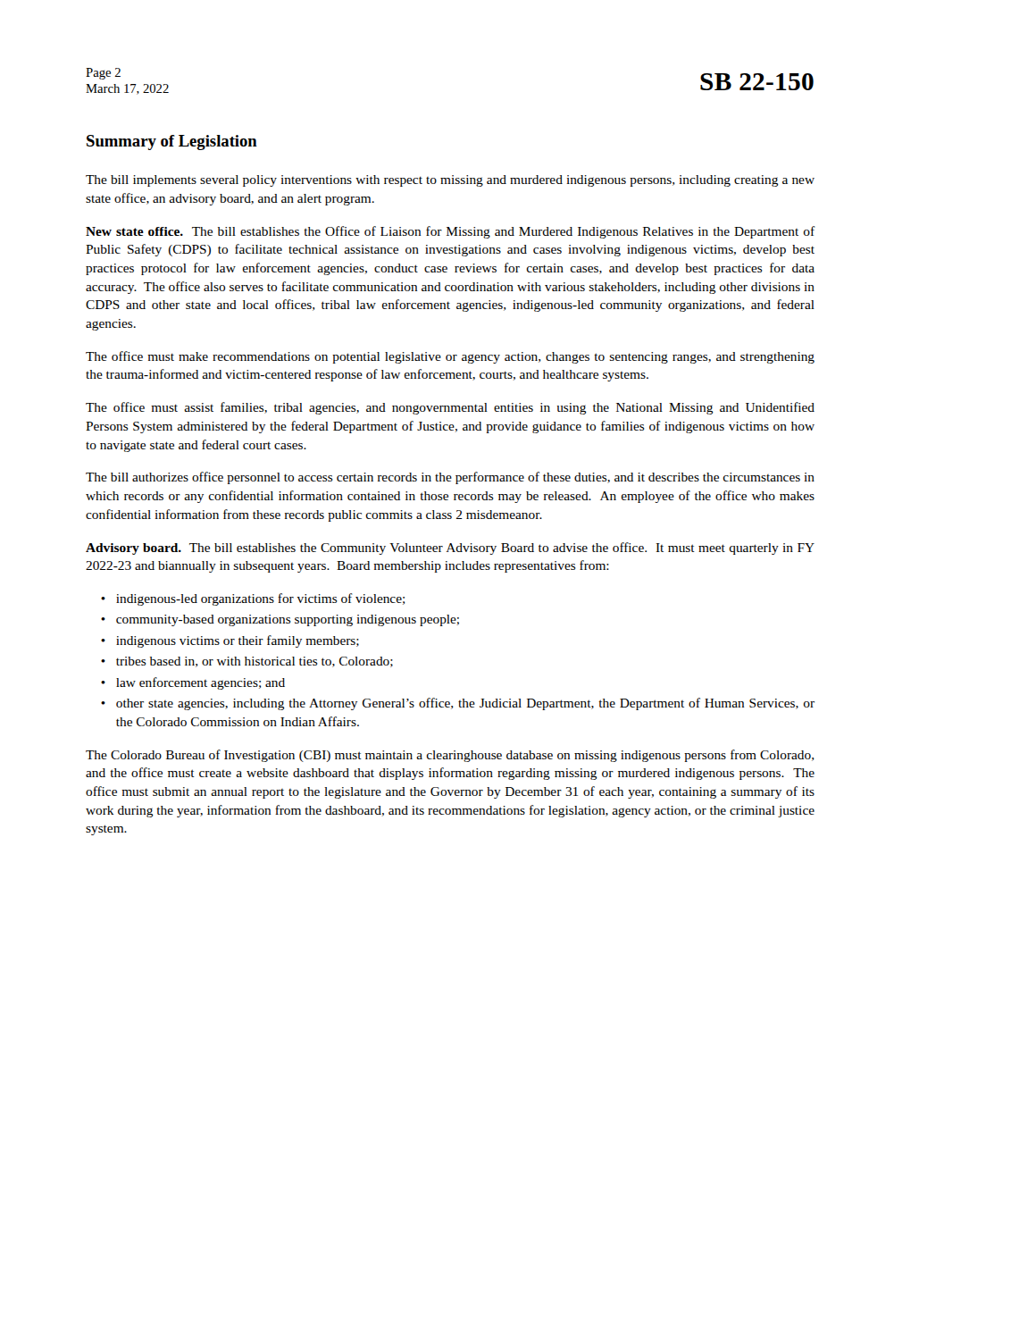Page 2
March 17, 2022
SB 22-150
Summary of Legislation
The bill implements several policy interventions with respect to missing and murdered indigenous persons, including creating a new state office, an advisory board, and an alert program.
New state office. The bill establishes the Office of Liaison for Missing and Murdered Indigenous Relatives in the Department of Public Safety (CDPS) to facilitate technical assistance on investigations and cases involving indigenous victims, develop best practices protocol for law enforcement agencies, conduct case reviews for certain cases, and develop best practices for data accuracy. The office also serves to facilitate communication and coordination with various stakeholders, including other divisions in CDPS and other state and local offices, tribal law enforcement agencies, indigenous-led community organizations, and federal agencies.
The office must make recommendations on potential legislative or agency action, changes to sentencing ranges, and strengthening the trauma-informed and victim-centered response of law enforcement, courts, and healthcare systems.
The office must assist families, tribal agencies, and nongovernmental entities in using the National Missing and Unidentified Persons System administered by the federal Department of Justice, and provide guidance to families of indigenous victims on how to navigate state and federal court cases.
The bill authorizes office personnel to access certain records in the performance of these duties, and it describes the circumstances in which records or any confidential information contained in those records may be released. An employee of the office who makes confidential information from these records public commits a class 2 misdemeanor.
Advisory board. The bill establishes the Community Volunteer Advisory Board to advise the office. It must meet quarterly in FY 2022-23 and biannually in subsequent years. Board membership includes representatives from:
indigenous-led organizations for victims of violence;
community-based organizations supporting indigenous people;
indigenous victims or their family members;
tribes based in, or with historical ties to, Colorado;
law enforcement agencies; and
other state agencies, including the Attorney General’s office, the Judicial Department, the Department of Human Services, or the Colorado Commission on Indian Affairs.
The Colorado Bureau of Investigation (CBI) must maintain a clearinghouse database on missing indigenous persons from Colorado, and the office must create a website dashboard that displays information regarding missing or murdered indigenous persons. The office must submit an annual report to the legislature and the Governor by December 31 of each year, containing a summary of its work during the year, information from the dashboard, and its recommendations for legislation, agency action, or the criminal justice system.